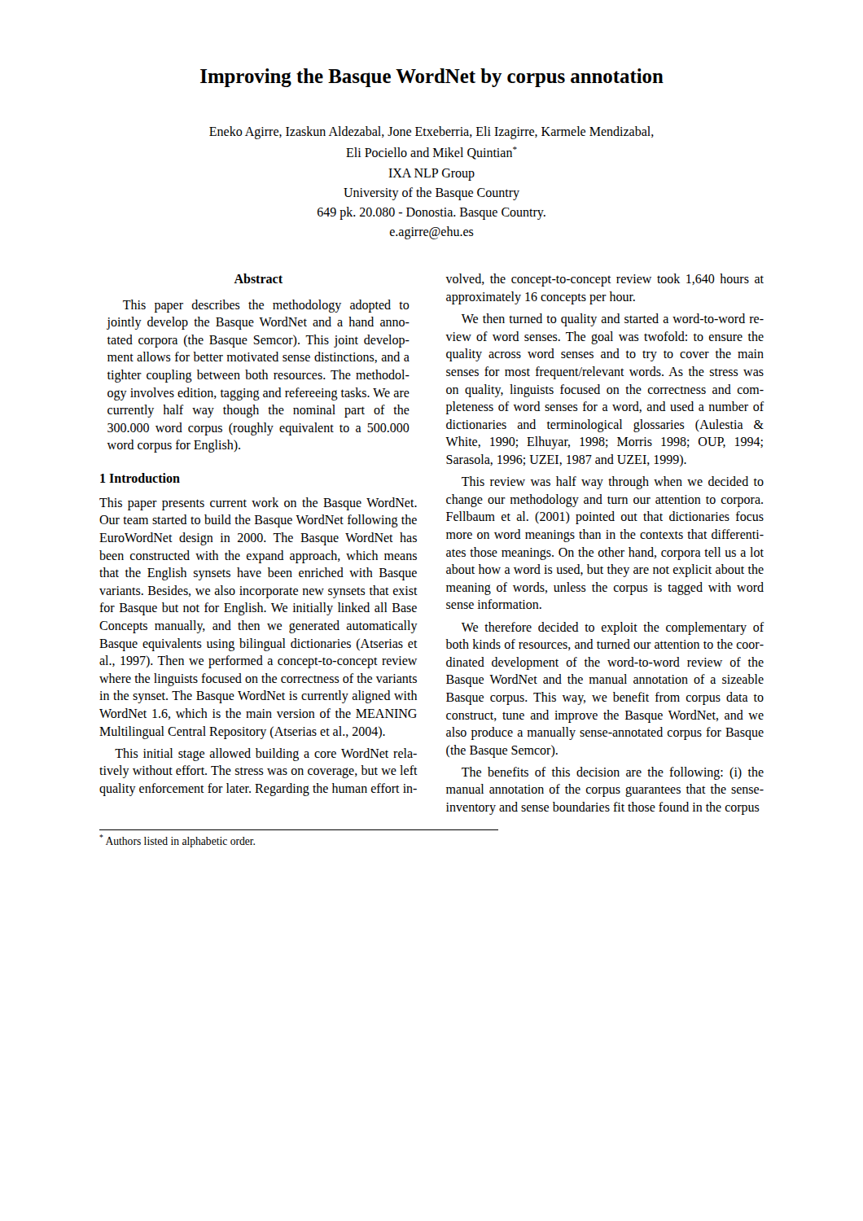Improving the Basque WordNet by corpus annotation
Eneko Agirre, Izaskun Aldezabal, Jone Etxeberria, Eli Izagirre, Karmele Mendizabal,
Eli Pociello and Mikel Quintian*
IXA NLP Group
University of the Basque Country
649 pk. 20.080 - Donostia. Basque Country.
e.agirre@ehu.es
Abstract
This paper describes the methodology adopted to jointly develop the Basque WordNet and a hand annotated corpora (the Basque Semcor). This joint development allows for better motivated sense distinctions, and a tighter coupling between both resources. The methodology involves edition, tagging and refereeing tasks. We are currently half way though the nominal part of the 300.000 word corpus (roughly equivalent to a 500.000 word corpus for English).
1 Introduction
This paper presents current work on the Basque WordNet. Our team started to build the Basque WordNet following the EuroWordNet design in 2000. The Basque WordNet has been constructed with the expand approach, which means that the English synsets have been enriched with Basque variants. Besides, we also incorporate new synsets that exist for Basque but not for English. We initially linked all Base Concepts manually, and then we generated automatically Basque equivalents using bilingual dictionaries (Atserias et al., 1997). Then we performed a concept-to-concept review where the linguists focused on the correctness of the variants in the synset. The Basque WordNet is currently aligned with WordNet 1.6, which is the main version of the MEANING Multilingual Central Repository (Atserias et al., 2004).
This initial stage allowed building a core WordNet relatively without effort. The stress was on coverage, but we left quality enforcement for later. Regarding the human effort involved, the concept-to-concept review took 1,640 hours at approximately 16 concepts per hour.
We then turned to quality and started a word-to-word review of word senses. The goal was twofold: to ensure the quality across word senses and to try to cover the main senses for most frequent/relevant words. As the stress was on quality, linguists focused on the correctness and completeness of word senses for a word, and used a number of dictionaries and terminological glossaries (Aulestia & White, 1990; Elhuyar, 1998; Morris 1998; OUP, 1994; Sarasola, 1996; UZEI, 1987 and UZEI, 1999).
This review was half way through when we decided to change our methodology and turn our attention to corpora. Fellbaum et al. (2001) pointed out that dictionaries focus more on word meanings than in the contexts that differentiates those meanings. On the other hand, corpora tell us a lot about how a word is used, but they are not explicit about the meaning of words, unless the corpus is tagged with word sense information.
We therefore decided to exploit the complementary of both kinds of resources, and turned our attention to the coordinated development of the word-to-word review of the Basque WordNet and the manual annotation of a sizeable Basque corpus. This way, we benefit from corpus data to construct, tune and improve the Basque WordNet, and we also produce a manually sense-annotated corpus for Basque (the Basque Semcor).
The benefits of this decision are the following: (i) the manual annotation of the corpus guarantees that the sense-inventory and sense boundaries fit those found in the corpus
* Authors listed in alphabetic order.